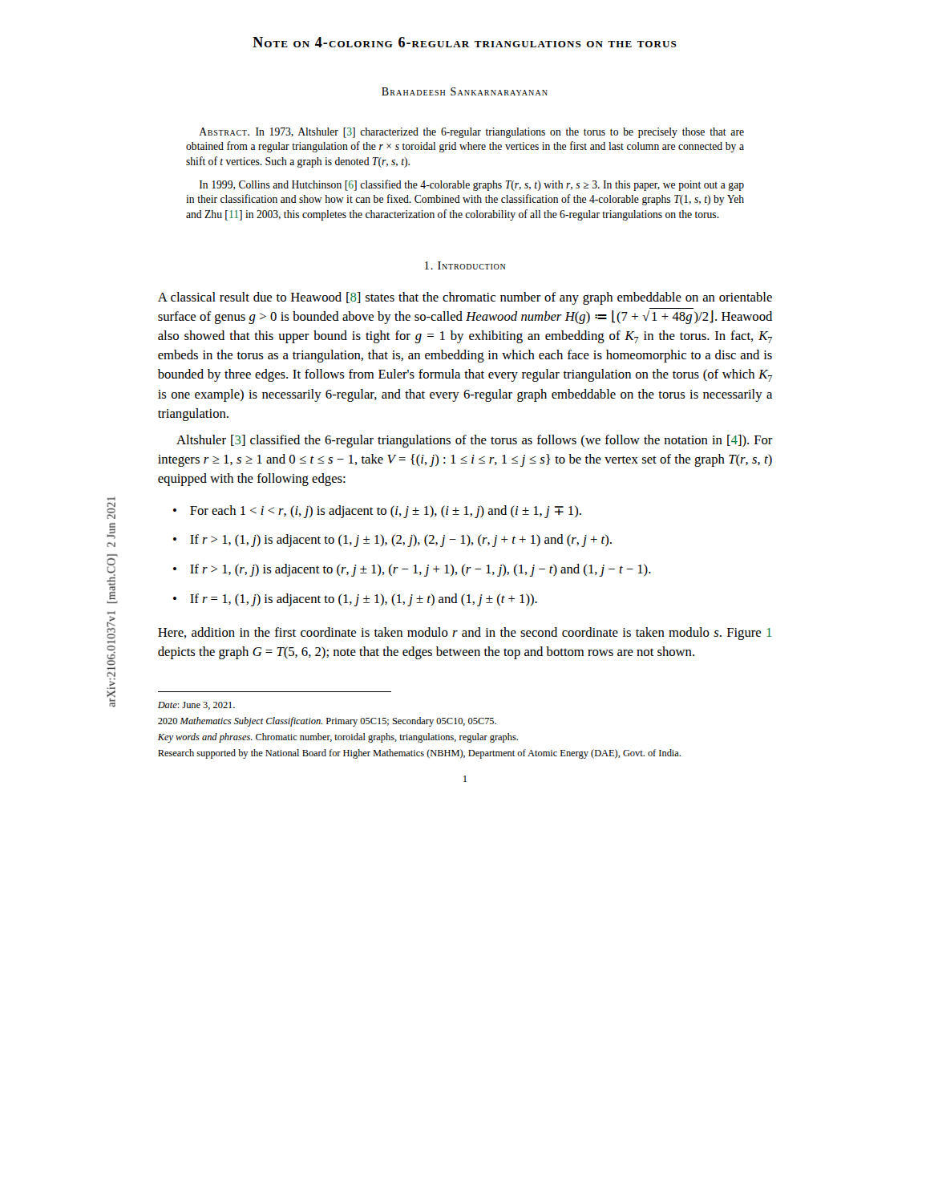arXiv:2106.01037v1 [math.CO] 2 Jun 2021
Note on 4-coloring 6-regular triangulations on the torus
Brahadeesh Sankarnarayanan
Abstract. In 1973, Altshuler [3] characterized the 6-regular triangulations on the torus to be precisely those that are obtained from a regular triangulation of the r × s toroidal grid where the vertices in the first and last column are connected by a shift of t vertices. Such a graph is denoted T(r, s, t).
In 1999, Collins and Hutchinson [6] classified the 4-colorable graphs T(r, s, t) with r, s ≥ 3. In this paper, we point out a gap in their classification and show how it can be fixed. Combined with the classification of the 4-colorable graphs T(1, s, t) by Yeh and Zhu [11] in 2003, this completes the characterization of the colorability of all the 6-regular triangulations on the torus.
1. Introduction
A classical result due to Heawood [8] states that the chromatic number of any graph embeddable on an orientable surface of genus g > 0 is bounded above by the so-called Heawood number H(g) ≔ ⌊(7 + √1 + 48g)/2⌋. Heawood also showed that this upper bound is tight for g = 1 by exhibiting an embedding of K7 in the torus. In fact, K7 embeds in the torus as a triangulation, that is, an embedding in which each face is homeomorphic to a disc and is bounded by three edges. It follows from Euler's formula that every regular triangulation on the torus (of which K7 is one example) is necessarily 6-regular, and that every 6-regular graph embeddable on the torus is necessarily a triangulation.
Altshuler [3] classified the 6-regular triangulations of the torus as follows (we follow the notation in [4]). For integers r ≥ 1, s ≥ 1 and 0 ≤ t ≤ s − 1, take V = {(i, j) : 1 ≤ i ≤ r, 1 ≤ j ≤ s} to be the vertex set of the graph T(r, s, t) equipped with the following edges:
For each 1 < i < r, (i, j) is adjacent to (i, j ± 1), (i ± 1, j) and (i ± 1, j ∓ 1).
If r > 1, (1, j) is adjacent to (1, j ± 1), (2, j), (2, j − 1), (r, j + t + 1) and (r, j + t).
If r > 1, (r, j) is adjacent to (r, j ± 1), (r − 1, j + 1), (r − 1, j), (1, j − t) and (1, j − t − 1).
If r = 1, (1, j) is adjacent to (1, j ± 1), (1, j ± t) and (1, j ± (t + 1)).
Here, addition in the first coordinate is taken modulo r and in the second coordinate is taken modulo s. Figure 1 depicts the graph G = T(5, 6, 2); note that the edges between the top and bottom rows are not shown.
Date: June 3, 2021.
2020 Mathematics Subject Classification. Primary 05C15; Secondary 05C10, 05C75.
Key words and phrases. Chromatic number, toroidal graphs, triangulations, regular graphs.
Research supported by the National Board for Higher Mathematics (NBHM), Department of Atomic Energy (DAE), Govt. of India.
1